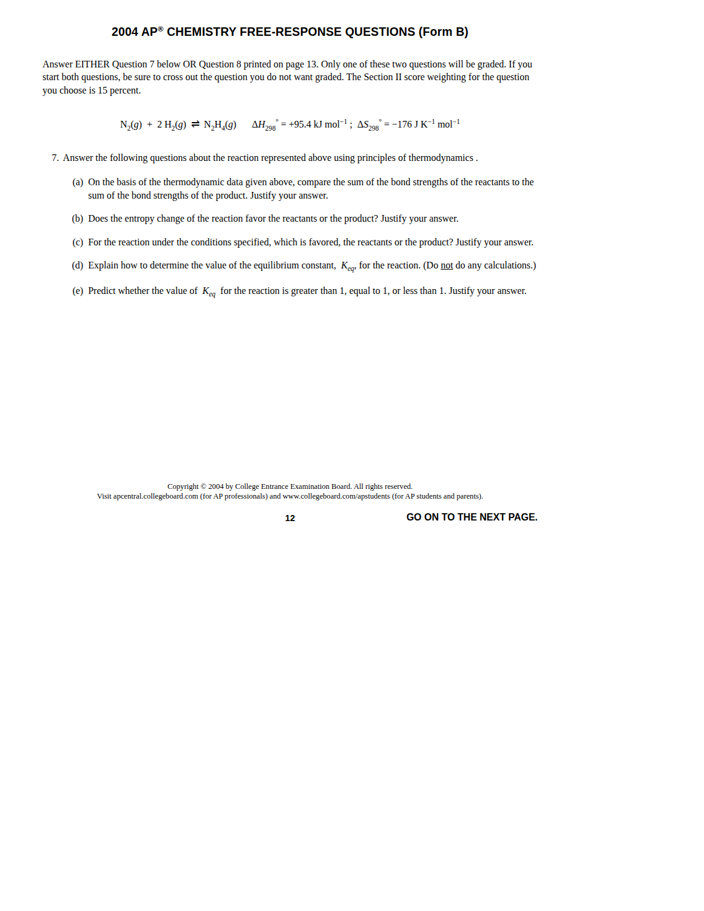2004 AP® CHEMISTRY FREE-RESPONSE QUESTIONS (Form B)
Answer EITHER Question 7 below OR Question 8 printed on page 13. Only one of these two questions will be graded. If you start both questions, be sure to cross out the question you do not want graded. The Section II score weighting for the question you choose is 15 percent.
N2(g) + 2 H2(g) ⇌ N2H4(g) ΔH298° = +95.4 kJ mol−1 ; ΔS298° = −176 J K−1 mol−1
7. Answer the following questions about the reaction represented above using principles of thermodynamics .
(a) On the basis of the thermodynamic data given above, compare the sum of the bond strengths of the reactants to the sum of the bond strengths of the product. Justify your answer.
(b) Does the entropy change of the reaction favor the reactants or the product? Justify your answer.
(c) For the reaction under the conditions specified, which is favored, the reactants or the product? Justify your answer.
(d) Explain how to determine the value of the equilibrium constant, Keq, for the reaction. (Do not do any calculations.)
(e) Predict whether the value of Keq for the reaction is greater than 1, equal to 1, or less than 1. Justify your answer.
Copyright © 2004 by College Entrance Examination Board. All rights reserved.
Visit apcentral.collegeboard.com (for AP professionals) and www.collegeboard.com/apstudents (for AP students and parents).
12
GO ON TO THE NEXT PAGE.